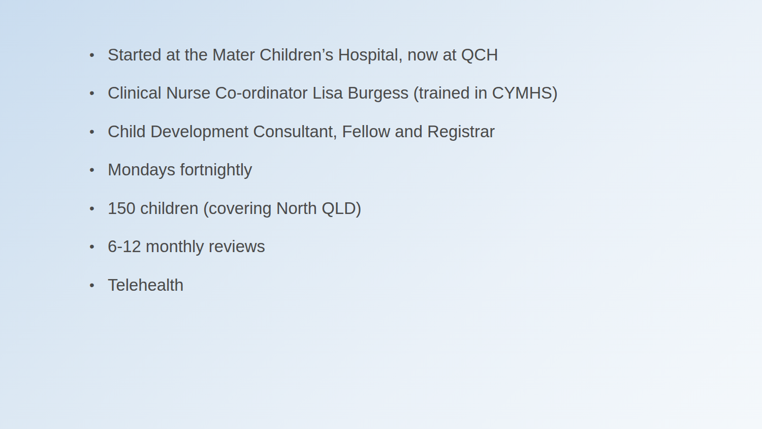Started at the Mater Children’s Hospital, now at QCH
Clinical Nurse Co-ordinator Lisa Burgess (trained in CYMHS)
Child Development Consultant, Fellow and Registrar
Mondays fortnightly
150 children (covering North QLD)
6-12 monthly reviews
Telehealth